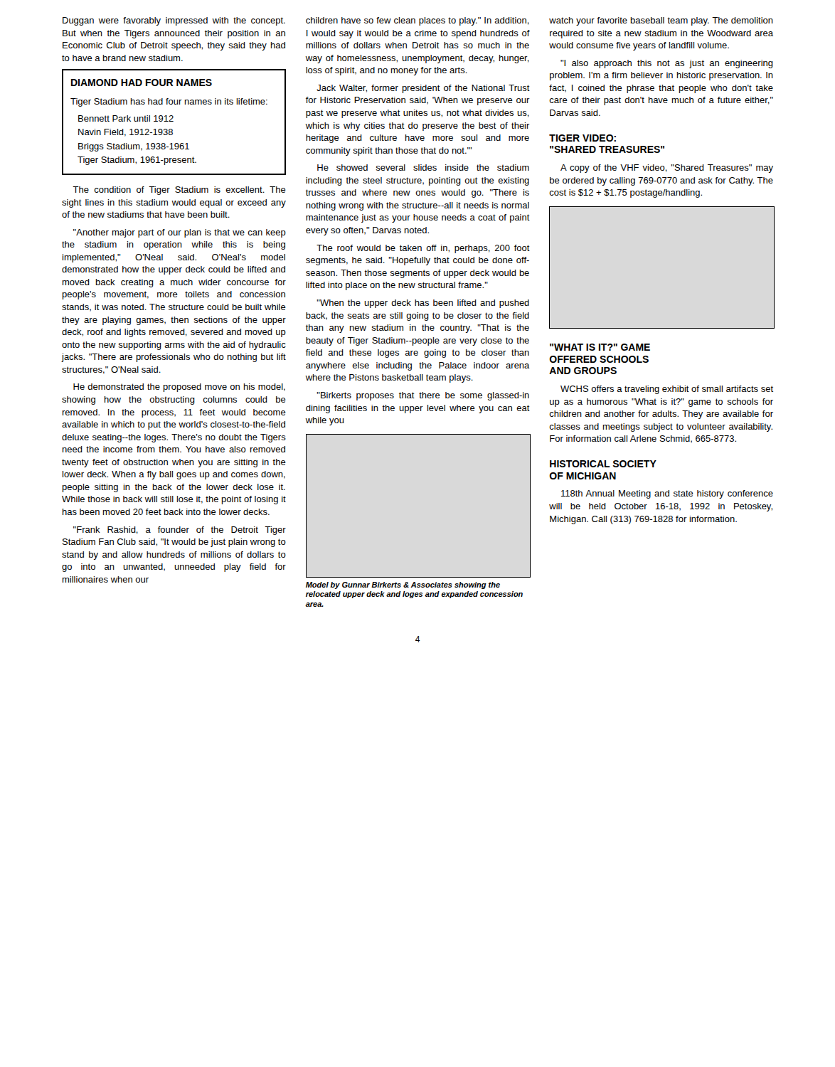Duggan were favorably impressed with the concept. But when the Tigers announced their position in an Economic Club of Detroit speech, they said they had to have a brand new stadium.
DIAMOND HAD FOUR NAMES
Tiger Stadium has had four names in its lifetime:
Bennett Park until 1912
Navin Field, 1912-1938
Briggs Stadium, 1938-1961
Tiger Stadium, 1961-present.
The condition of Tiger Stadium is excellent. The sight lines in this stadium would equal or exceed any of the new stadiums that have been built.
"Another major part of our plan is that we can keep the stadium in operation while this is being implemented," O'Neal said. O'Neal's model demonstrated how the upper deck could be lifted and moved back creating a much wider concourse for people's movement, more toilets and concession stands, it was noted. The structure could be built while they are playing games, then sections of the upper deck, roof and lights removed, severed and moved up onto the new supporting arms with the aid of hydraulic jacks. "There are professionals who do nothing but lift structures," O'Neal said.
He demonstrated the proposed move on his model, showing how the obstructing columns could be removed. In the process, 11 feet would become available in which to put the world's closest-to-the-field deluxe seating--the loges. There's no doubt the Tigers need the income from them. You have also removed twenty feet of obstruction when you are sitting in the lower deck. When a fly ball goes up and comes down, people sitting in the back of the lower deck lose it. While those in back will still lose it, the point of losing it has been moved 20 feet back into the lower decks.
"Frank Rashid, a founder of the Detroit Tiger Stadium Fan Club said, "It would be just plain wrong to stand by and allow hundreds of millions of dollars to go into an unwanted, unneeded play field for millionaires when our
children have so few clean places to play." In addition, I would say it would be a crime to spend hundreds of millions of dollars when Detroit has so much in the way of homelessness, unemployment, decay, hunger, loss of spirit, and no money for the arts.
Jack Walter, former president of the National Trust for Historic Preservation said, 'When we preserve our past we preserve what unites us, not what divides us, which is why cities that do preserve the best of their heritage and culture have more soul and more community spirit than those that do not.'"
He showed several slides inside the stadium including the steel structure, pointing out the existing trusses and where new ones would go. "There is nothing wrong with the structure--all it needs is normal maintenance just as your house needs a coat of paint every so often," Darvas noted.
The roof would be taken off in, perhaps, 200 foot segments, he said. "Hopefully that could be done off-season. Then those segments of upper deck would be lifted into place on the new structural frame."
"When the upper deck has been lifted and pushed back, the seats are still going to be closer to the field than any new stadium in the country. "That is the beauty of Tiger Stadium--people are very close to the field and these loges are going to be closer than anywhere else including the Palace indoor arena where the Pistons basketball team plays.
"Birkerts proposes that there be some glassed-in dining facilities in the upper level where you can eat while you
Model by Gunnar Birkerts & Associates showing the relocated upper deck and loges and expanded concession area.
watch your favorite baseball team play. The demolition required to site a new stadium in the Woodward area would consume five years of landfill volume.
"I also approach this not as just an engineering problem. I'm a firm believer in historic preservation. In fact, I coined the phrase that people who don't take care of their past don't have much of a future either," Darvas said.
TIGER VIDEO:
"SHARED TREASURES"
A copy of the VHF video, "Shared Treasures" may be ordered by calling 769-0770 and ask for Cathy. The cost is $12 + $1.75 postage/handling.
"WHAT IS IT?" GAME
OFFERED SCHOOLS
AND GROUPS
WCHS offers a traveling exhibit of small artifacts set up as a humorous "What is it?" game to schools for children and another for adults. They are available for classes and meetings subject to volunteer availability. For information call Arlene Schmid, 665-8773.
HISTORICAL SOCIETY
OF MICHIGAN
118th Annual Meeting and state history conference will be held October 16-18, 1992 in Petoskey, Michigan. Call (313) 769-1828 for information.
4